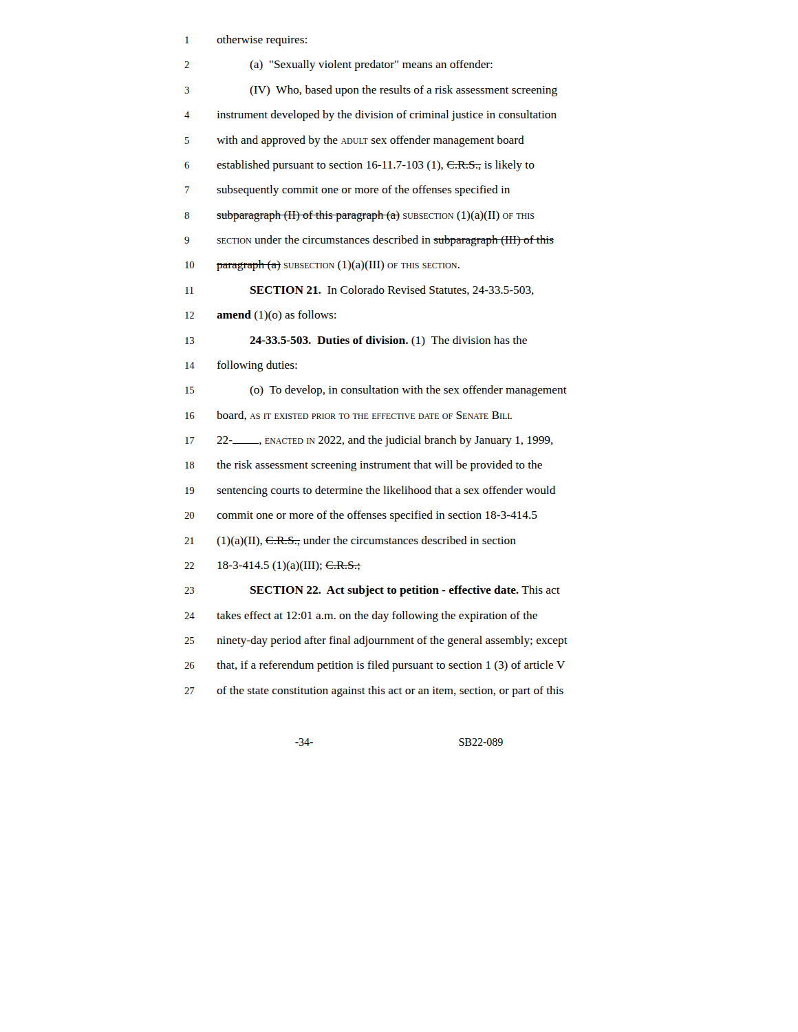1 otherwise requires:
2(a) "Sexually violent predator" means an offender:
3(IV) Who, based upon the results of a risk assessment screening
4 instrument developed by the division of criminal justice in consultation
5 with and approved by the adult sex offender management board
6 established pursuant to section 16-11.7-103 (1), C.R.S., is likely to
7 subsequently commit one or more of the offenses specified in
8 subparagraph (II) of this paragraph (a) subsection (1)(a)(II) of this
9 section under the circumstances described in subparagraph (III) of this
10 paragraph (a) subsection (1)(a)(III) of this section.
11 SECTION 21. In Colorado Revised Statutes, 24-33.5-503,
12 amend (1)(o) as follows:
1324-33.5-503. Duties of division. (1) The division has the
14 following duties:
15(o) To develop, in consultation with the sex offender management
16 board, as it existed prior to the effective date of Senate Bill
1722- , enacted in 2022, and the judicial branch by January 1, 1999,
18 the risk assessment screening instrument that will be provided to the
19 sentencing courts to determine the likelihood that a sex offender would
20 commit one or more of the offenses specified in section 18-3-414.5
21(1)(a)(II), C.R.S., under the circumstances described in section
2218-3-414.5 (1)(a)(III); C.R.S.;
23 SECTION 22. Act subject to petition - effective date. This act
24 takes effect at 12:01 a.m. on the day following the expiration of the
25 ninety-day period after final adjournment of the general assembly; except
26 that, if a referendum petition is filed pursuant to section 1 (3) of article V
27 of the state constitution against this act or an item, section, or part of this
-34- SB22-089